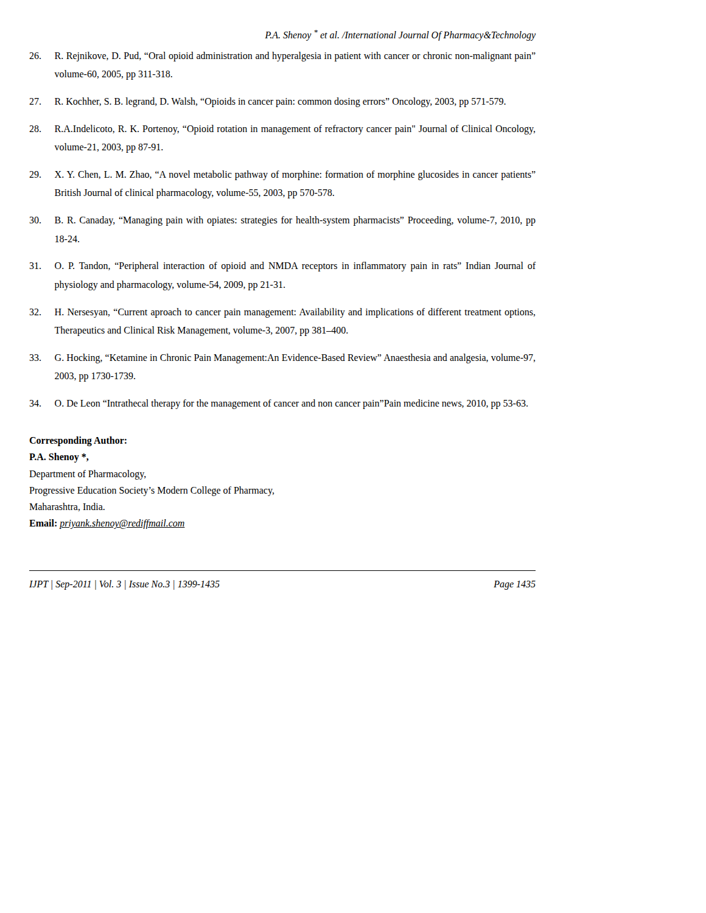P.A. Shenoy * et al. /International Journal Of Pharmacy&Technology
26. R. Rejnikove, D. Pud, “Oral opioid administration and hyperalgesia in patient with cancer or chronic non-malignant pain” volume-60, 2005, pp 311-318.
27. R. Kochher, S. B. legrand, D. Walsh, “Opioids in cancer pain: common dosing errors” Oncology, 2003, pp 571-579.
28. R.A.Indelicoto, R. K. Portenoy, “Opioid rotation in management of refractory cancer pain" Journal of Clinical Oncology, volume-21, 2003, pp 87-91.
29. X. Y. Chen, L. M. Zhao, “A novel metabolic pathway of morphine: formation of morphine glucosides in cancer patients” British Journal of clinical pharmacology, volume-55, 2003, pp 570-578.
30. B. R. Canaday, “Managing pain with opiates: strategies for health-system pharmacists” Proceeding, volume-7, 2010, pp 18-24.
31. O. P. Tandon, “Peripheral interaction of opioid and NMDA receptors in inflammatory pain in rats” Indian Journal of physiology and pharmacology, volume-54, 2009, pp 21-31.
32. H. Nersesyan, “Current aproach to cancer pain management: Availability and implications of different treatment options, Therapeutics and Clinical Risk Management, volume-3, 2007, pp 381–400.
33. G. Hocking, “Ketamine in Chronic Pain Management:An Evidence-Based Review” Anaesthesia and analgesia, volume-97, 2003, pp 1730-1739.
34. O. De Leon “Intrathecal therapy for the management of cancer and non cancer pain”Pain medicine news, 2010, pp 53-63.
Corresponding Author:
P.A. Shenoy *,
Department of Pharmacology,
Progressive Education Society’s Modern College of Pharmacy,
Maharashtra, India.
Email: priyank.shenoy@rediffmail.com
IJPT | Sep-2011 | Vol. 3 | Issue No.3 | 1399-1435 Page 1435